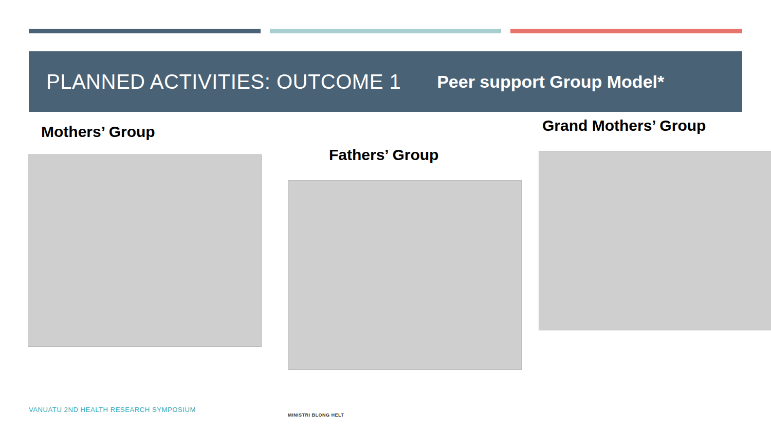Planned Activities: Outcome 1 Peer support Group Model*
Mothers’ Group
Fathers’ Group
Grand Mothers’ Group
Vanuatu 2nd Health Research Symposium
MINISTRI BLONG HELT